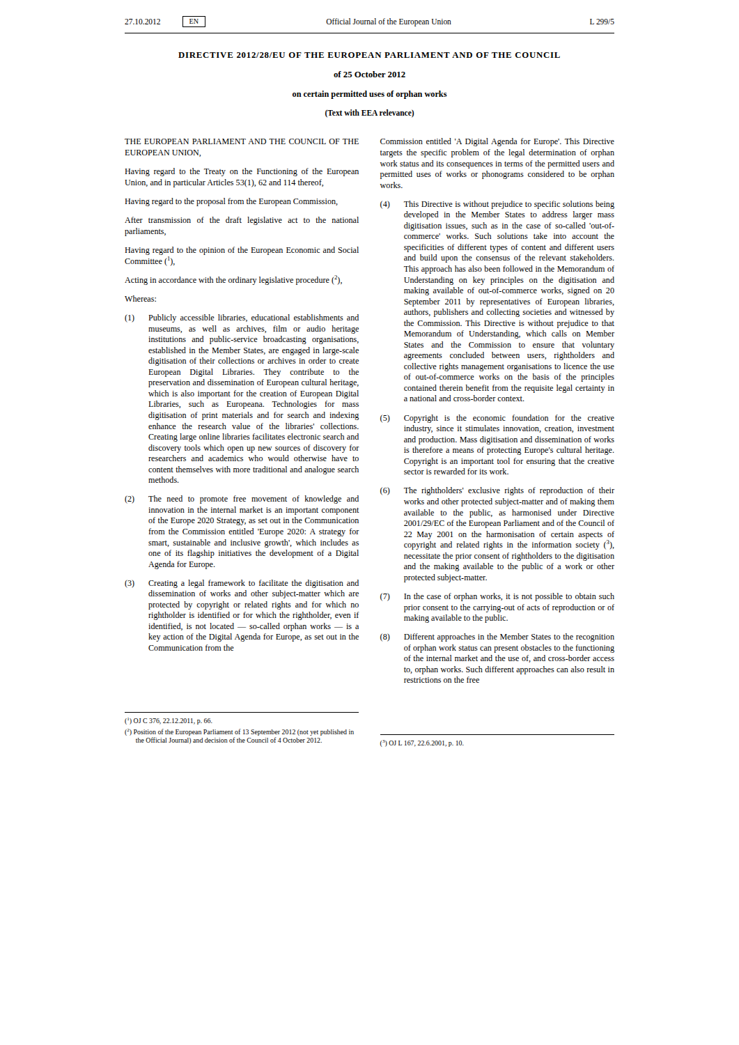27.10.2012
EN
Official Journal of the European Union
L 299/5
DIRECTIVE 2012/28/EU OF THE EUROPEAN PARLIAMENT AND OF THE COUNCIL
of 25 October 2012
on certain permitted uses of orphan works
(Text with EEA relevance)
The European Parliament and the Council of the European Union,
Having regard to the Treaty on the Functioning of the European Union, and in particular Articles 53(1), 62 and 114 thereof,
Having regard to the proposal from the European Commission,
After transmission of the draft legislative act to the national parliaments,
Having regard to the opinion of the European Economic and Social Committee (1),
Acting in accordance with the ordinary legislative procedure (2),
Whereas:
(1) Publicly accessible libraries, educational establishments and museums, as well as archives, film or audio heritage institutions and public-service broadcasting organisations, established in the Member States, are engaged in large-scale digitisation of their collections or archives in order to create European Digital Libraries. They contribute to the preservation and dissemination of European cultural heritage, which is also important for the creation of European Digital Libraries, such as Europeana. Technologies for mass digitisation of print materials and for search and indexing enhance the research value of the libraries' collections. Creating large online libraries facilitates electronic search and discovery tools which open up new sources of discovery for researchers and academics who would otherwise have to content themselves with more traditional and analogue search methods.
(2) The need to promote free movement of knowledge and innovation in the internal market is an important component of the Europe 2020 Strategy, as set out in the Communication from the Commission entitled 'Europe 2020: A strategy for smart, sustainable and inclusive growth', which includes as one of its flagship initiatives the development of a Digital Agenda for Europe.
(3) Creating a legal framework to facilitate the digitisation and dissemination of works and other subject-matter which are protected by copyright or related rights and for which no rightholder is identified or for which the rightholder, even if identified, is not located — so-called orphan works — is a key action of the Digital Agenda for Europe, as set out in the Communication from the
(1) OJ C 376, 22.12.2011, p. 66.
(2) Position of the European Parliament of 13 September 2012 (not yet published in the Official Journal) and decision of the Council of 4 October 2012.
Commission entitled 'A Digital Agenda for Europe'. This Directive targets the specific problem of the legal determination of orphan work status and its consequences in terms of the permitted users and permitted uses of works or phonograms considered to be orphan works.
(4) This Directive is without prejudice to specific solutions being developed in the Member States to address larger mass digitisation issues, such as in the case of so-called 'out-of-commerce' works. Such solutions take into account the specificities of different types of content and different users and build upon the consensus of the relevant stakeholders. This approach has also been followed in the Memorandum of Understanding on key principles on the digitisation and making available of out-of-commerce works, signed on 20 September 2011 by representatives of European libraries, authors, publishers and collecting societies and witnessed by the Commission. This Directive is without prejudice to that Memorandum of Understanding, which calls on Member States and the Commission to ensure that voluntary agreements concluded between users, rightholders and collective rights management organisations to licence the use of out-of-commerce works on the basis of the principles contained therein benefit from the requisite legal certainty in a national and cross-border context.
(5) Copyright is the economic foundation for the creative industry, since it stimulates innovation, creation, investment and production. Mass digitisation and dissemination of works is therefore a means of protecting Europe's cultural heritage. Copyright is an important tool for ensuring that the creative sector is rewarded for its work.
(6) The rightholders' exclusive rights of reproduction of their works and other protected subject-matter and of making them available to the public, as harmonised under Directive 2001/29/EC of the European Parliament and of the Council of 22 May 2001 on the harmonisation of certain aspects of copyright and related rights in the information society (3), necessitate the prior consent of rightholders to the digitisation and the making available to the public of a work or other protected subject-matter.
(7) In the case of orphan works, it is not possible to obtain such prior consent to the carrying-out of acts of reproduction or of making available to the public.
(8) Different approaches in the Member States to the recognition of orphan work status can present obstacles to the functioning of the internal market and the use of, and cross-border access to, orphan works. Such different approaches can also result in restrictions on the free
(3) OJ L 167, 22.6.2001, p. 10.